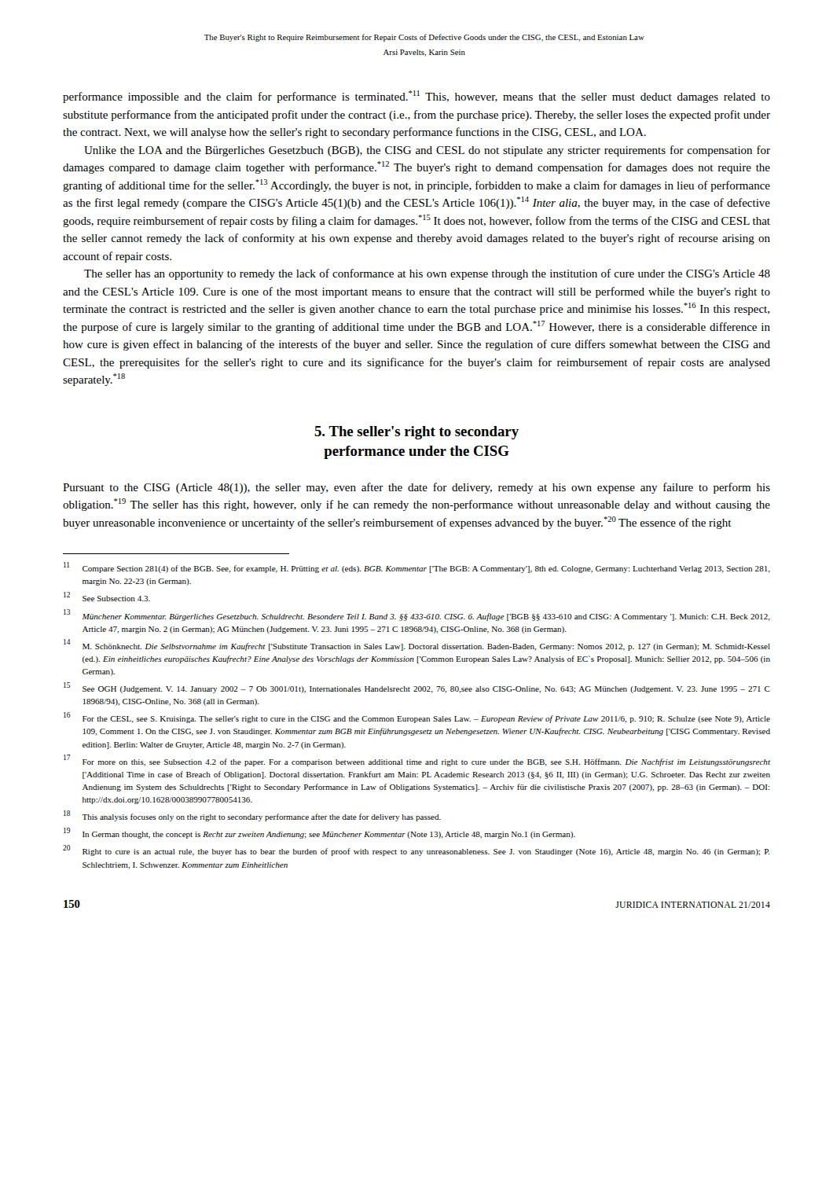The Buyer's Right to Require Reimbursement for Repair Costs of Defective Goods under the CISG, the CESL, and Estonian Law
Arsi Pavelts, Karin Sein
performance impossible and the claim for performance is terminated.*11 This, however, means that the seller must deduct damages related to substitute performance from the anticipated profit under the contract (i.e., from the purchase price). Thereby, the seller loses the expected profit under the contract. Next, we will analyse how the seller's right to secondary performance functions in the CISG, CESL, and LOA.
Unlike the LOA and the Bürgerliches Gesetzbuch (BGB), the CISG and CESL do not stipulate any stricter requirements for compensation for damages compared to damage claim together with performance.*12 The buyer's right to demand compensation for damages does not require the granting of additional time for the seller.*13 Accordingly, the buyer is not, in principle, forbidden to make a claim for damages in lieu of performance as the first legal remedy (compare the CISG's Article 45(1)(b) and the CESL's Article 106(1)).*14 Inter alia, the buyer may, in the case of defective goods, require reimbursement of repair costs by filing a claim for damages.*15 It does not, however, follow from the terms of the CISG and CESL that the seller cannot remedy the lack of conformity at his own expense and thereby avoid damages related to the buyer's right of recourse arising on account of repair costs.
The seller has an opportunity to remedy the lack of conformance at his own expense through the institution of cure under the CISG's Article 48 and the CESL's Article 109. Cure is one of the most important means to ensure that the contract will still be performed while the buyer's right to terminate the contract is restricted and the seller is given another chance to earn the total purchase price and minimise his losses.*16 In this respect, the purpose of cure is largely similar to the granting of additional time under the BGB and LOA.*17 However, there is a considerable difference in how cure is given effect in balancing of the interests of the buyer and seller. Since the regulation of cure differs somewhat between the CISG and CESL, the prerequisites for the seller's right to cure and its significance for the buyer's claim for reimbursement of repair costs are analysed separately.*18
5. The seller's right to secondary
performance under the CISG
Pursuant to the CISG (Article 48(1)), the seller may, even after the date for delivery, remedy at his own expense any failure to perform his obligation.*19 The seller has this right, however, only if he can remedy the non-performance without unreasonable delay and without causing the buyer unreasonable inconvenience or uncertainty of the seller's reimbursement of expenses advanced by the buyer.*20 The essence of the right
Compare Section 281(4) of the BGB. See, for example, H. Prütting et al. (eds). BGB. Kommentar ['The BGB: A Commentary'], 8th ed. Cologne, Germany: Luchterhand Verlag 2013, Section 281, margin No. 22-23 (in German).
See Subsection 4.3.
Münchener Kommentar. Bürgerliches Gesetzbuch. Schuldrecht. Besondere Teil I. Band 3. §§ 433-610. CISG. 6. Auflage ['BGB §§ 433-610 and CISG: A Commentary ']. Munich: C.H. Beck 2012, Article 47, margin No. 2 (in German); AG München (Judgement. V. 23. Juni 1995 – 271 C 18968/94), CISG-Online, No. 368 (in German).
M. Schönknecht. Die Selbstvornahme im Kaufrecht ['Substitute Transaction in Sales Law]. Doctoral dissertation. Baden-Baden, Germany: Nomos 2012, p. 127 (in German); M. Schmidt-Kessel (ed.). Ein einheitliches europäisches Kaufrecht? Eine Analyse des Vorschlags der Kommission ['Common European Sales Law? Analysis of EC`s Proposal]. Munich: Sellier 2012, pp. 504–506 (in German).
See OGH (Judgement. V. 14. January 2002 – 7 Ob 3001/01t), Internationales Handelsrecht 2002, 76, 80,see also CISG-Online, No. 643; AG München (Judgement. V. 23. June 1995 – 271 C 18968/94), CISG-Online, No. 368 (all in German).
For the CESL, see S. Kruisinga. The seller's right to cure in the CISG and the Common European Sales Law. – European Review of Private Law 2011/6, p. 910; R. Schulze (see Note 9), Article 109, Comment 1. On the CISG, see J. von Staudinger. Kommentar zum BGB mit Einführungsgesetz un Nebengesetzen. Wiener UN-Kaufrecht. CISG. Neubearbeitung ['CISG Commentary. Revised edition]. Berlin: Walter de Gruyter, Article 48, margin No. 2-7 (in German).
For more on this, see Subsection 4.2 of the paper. For a comparison between additional time and right to cure under the BGB, see S.H. Höffmann. Die Nachfrist im Leistungsstörungsrecht ['Additional Time in case of Breach of Obligation]. Doctoral dissertation. Frankfurt am Main: PL Academic Research 2013 (§4, §6 II, III) (in German); U.G. Schroeter. Das Recht zur zweiten Andienung im System des Schuldrechts ['Right to Secondary Performance in Law of Obligations Systematics]. – Archiv für die civilistische Praxis 207 (2007), pp. 28–63 (in German). – DOI: http://dx.doi.org/10.1628/000389907780054136.
This analysis focuses only on the right to secondary performance after the date for delivery has passed.
In German thought, the concept is Recht zur zweiten Andienung; see Münchener Kommentar (Note 13), Article 48, margin No.1 (in German).
Right to cure is an actual rule, the buyer has to bear the burden of proof with respect to any unreasonableness. See J. von Staudinger (Note 16), Article 48, margin No. 46 (in German); P. Schlechtriem, I. Schwenzer. Kommentar zum Einheitlichen
150 JURIDICA INTERNATIONAL 21/2014